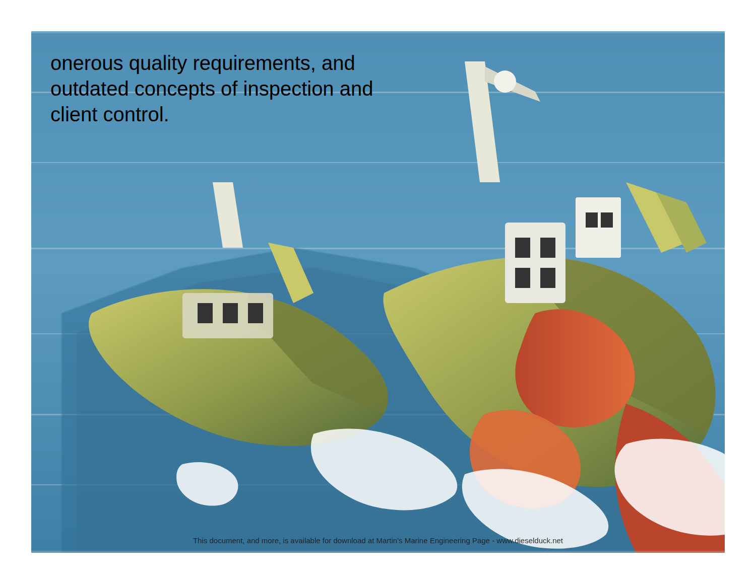onerous quality requirements, and outdated concepts of inspection and client control.
This document, and more, is available for download at Martin's Marine Engineering Page - www.dieselduck.net